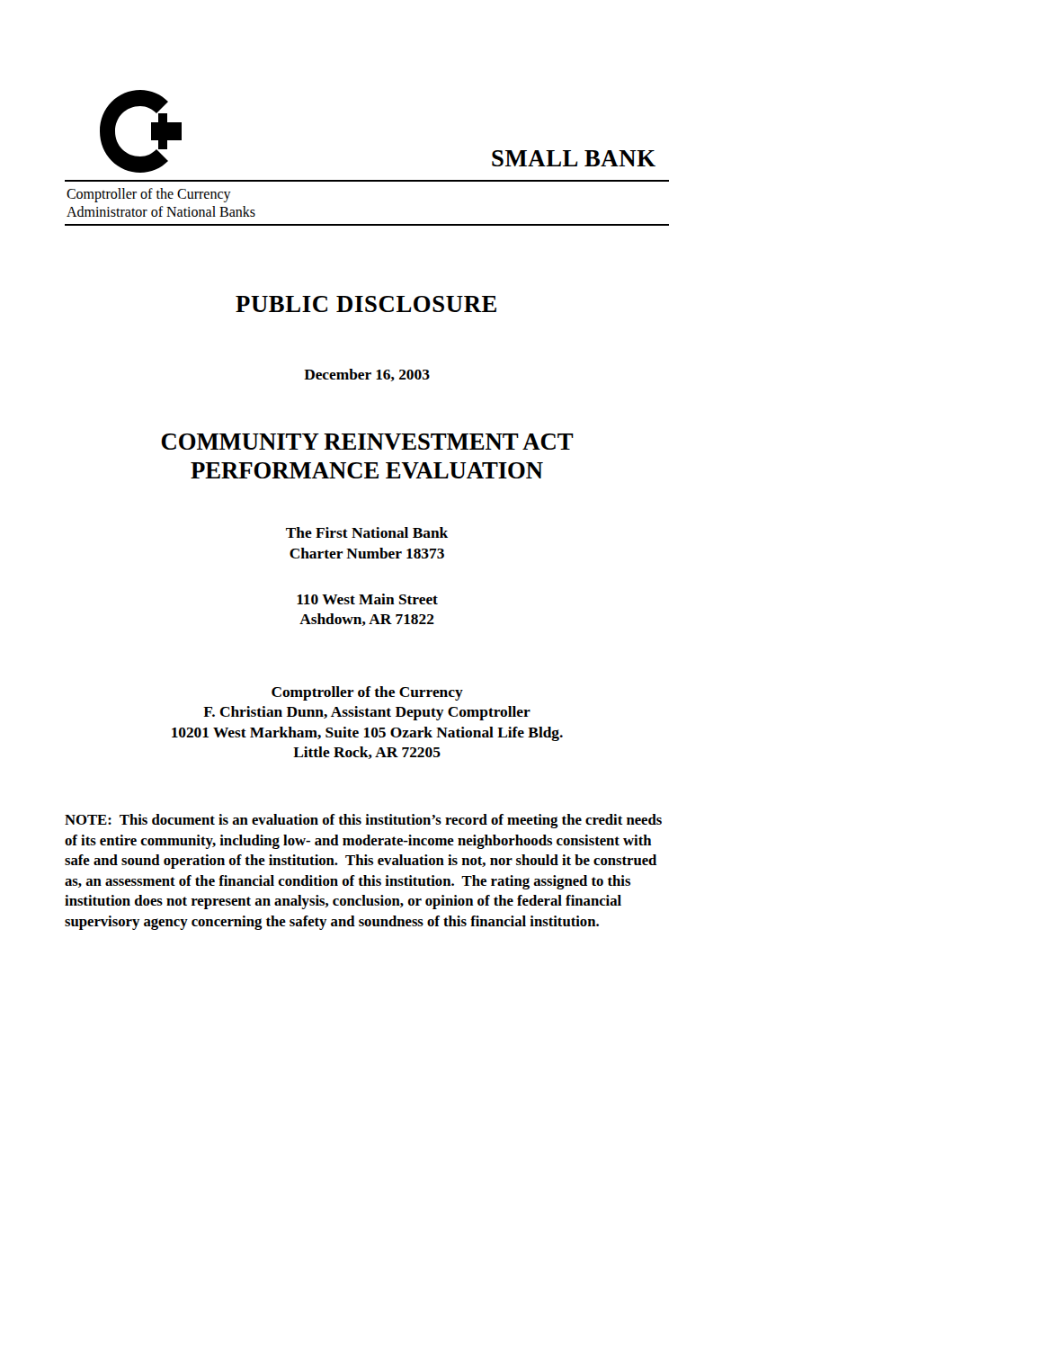SMALL BANK
Comptroller of the Currency
Administrator of National Banks
PUBLIC DISCLOSURE
December 16, 2003
COMMUNITY REINVESTMENT ACT
PERFORMANCE EVALUATION
The First National Bank
Charter Number 18373
110 West Main Street
Ashdown, AR 71822
Comptroller of the Currency
F. Christian Dunn, Assistant Deputy Comptroller
10201 West Markham, Suite 105 Ozark National Life Bldg.
Little Rock, AR 72205
NOTE: This document is an evaluation of this institution’s record of meeting the credit needs of its entire community, including low- and moderate-income neighborhoods consistent with safe and sound operation of the institution. This evaluation is not, nor should it be construed as, an assessment of the financial condition of this institution. The rating assigned to this institution does not represent an analysis, conclusion, or opinion of the federal financial supervisory agency concerning the safety and soundness of this financial institution.